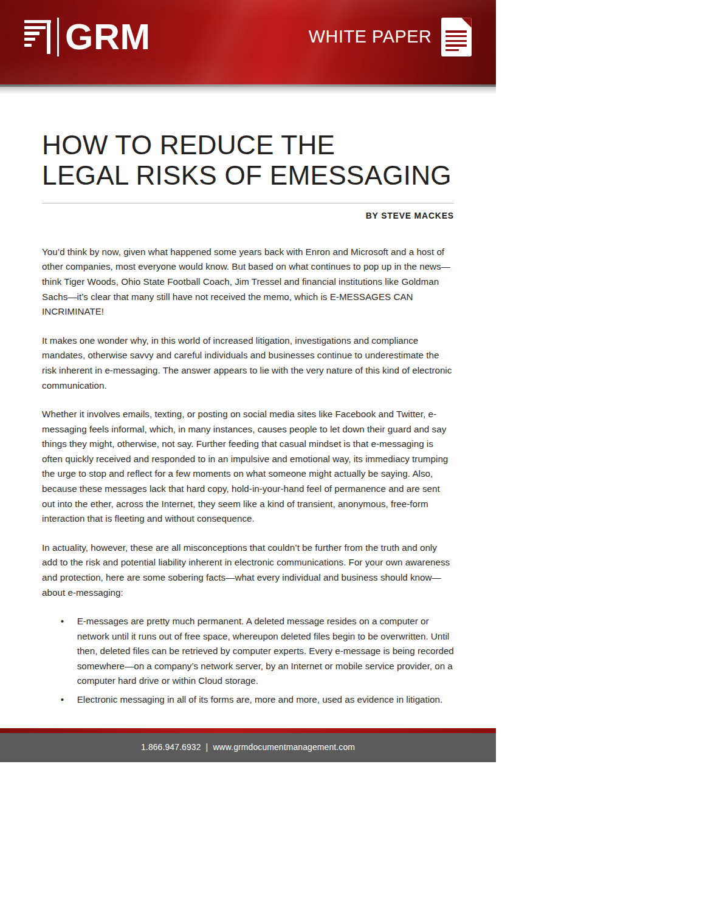GRM
WHITE PAPER
How to Reduce the
Legal Risks of eMessaging
By Steve Mackes
You’d think by now, given what happened some years back with Enron and Microsoft and a host of other companies, most everyone would know. But based on what continues to pop up in the news—think Tiger Woods, Ohio State Football Coach, Jim Tressel and financial institutions like Goldman Sachs—it’s clear that many still have not received the memo, which is E-MESSAGES CAN INCRIMINATE!
It makes one wonder why, in this world of increased litigation, investigations and compliance mandates, otherwise savvy and careful individuals and businesses continue to underestimate the risk inherent in e-messaging. The answer appears to lie with the very nature of this kind of electronic communication.
Whether it involves emails, texting, or posting on social media sites like Facebook and Twitter, e-messaging feels informal, which, in many instances, causes people to let down their guard and say things they might, otherwise, not say. Further feeding that casual mindset is that e-messaging is often quickly received and responded to in an impulsive and emotional way, its immediacy trumping the urge to stop and reflect for a few moments on what someone might actually be saying. Also, because these messages lack that hard copy, hold-in-your-hand feel of permanence and are sent out into the ether, across the Internet, they seem like a kind of transient, anonymous, free-form interaction that is fleeting and without consequence.
In actuality, however, these are all misconceptions that couldn’t be further from the truth and only add to the risk and potential liability inherent in electronic communications. For your own awareness and protection, here are some sobering facts—what every individual and business should know—about e-messaging:
E-messages are pretty much permanent. A deleted message resides on a computer or network until it runs out of free space, whereupon deleted files begin to be overwritten. Until then, deleted files can be retrieved by computer experts. Every e-message is being recorded somewhere—on a company’s network server, by an Internet or mobile service provider, on a computer hard drive or within Cloud storage.
Electronic messaging in all of its forms are, more and more, used as evidence in litigation.
1.866.947.6932 | www.grmdocumentmanagement.com